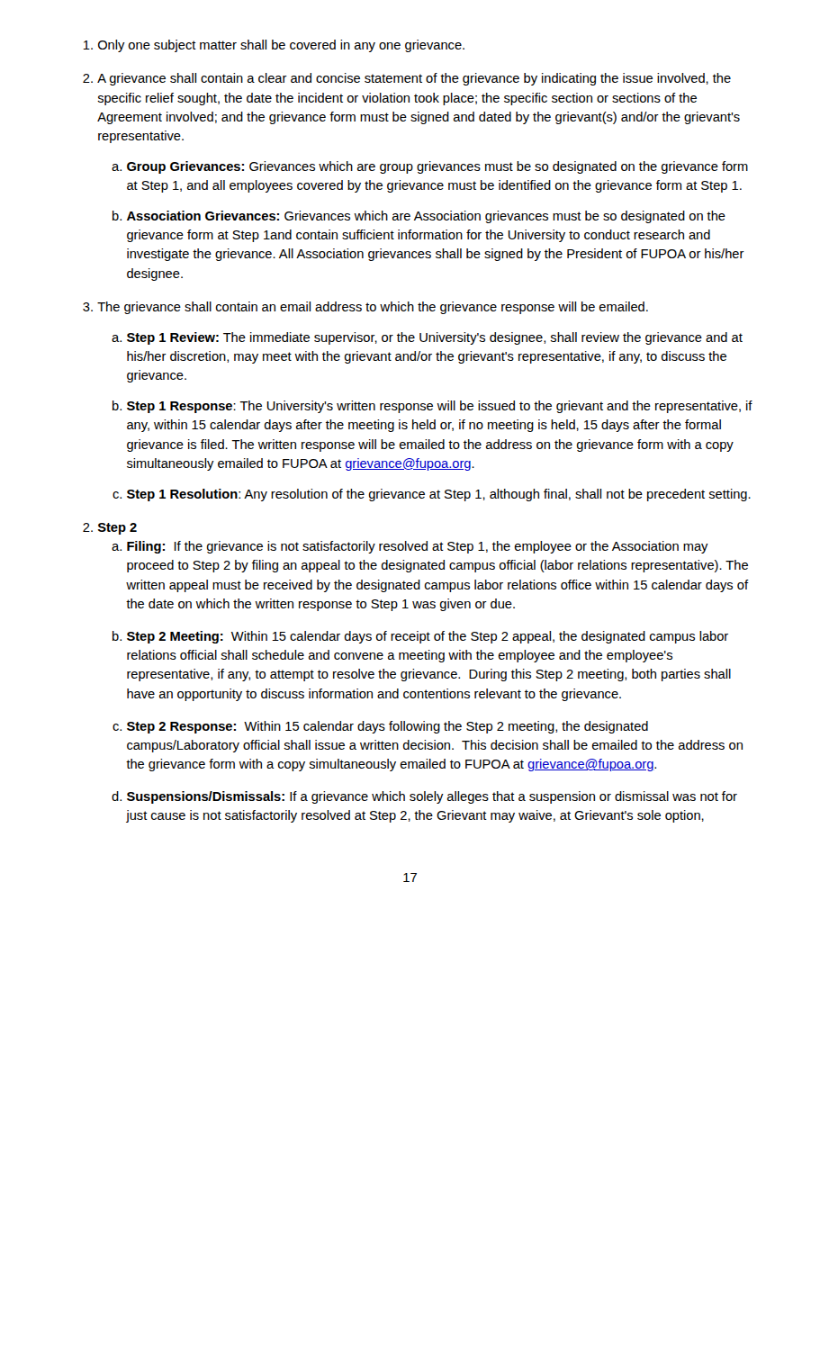Only one subject matter shall be covered in any one grievance.
A grievance shall contain a clear and concise statement of the grievance by indicating the issue involved, the specific relief sought, the date the incident or violation took place; the specific section or sections of the Agreement involved; and the grievance form must be signed and dated by the grievant(s) and/or the grievant's representative.
Group Grievances: Grievances which are group grievances must be so designated on the grievance form at Step 1, and all employees covered by the grievance must be identified on the grievance form at Step 1.
Association Grievances: Grievances which are Association grievances must be so designated on the grievance form at Step 1and contain sufficient information for the University to conduct research and investigate the grievance. All Association grievances shall be signed by the President of FUPOA or his/her designee.
The grievance shall contain an email address to which the grievance response will be emailed.
Step 1 Review: The immediate supervisor, or the University's designee, shall review the grievance and at his/her discretion, may meet with the grievant and/or the grievant's representative, if any, to discuss the grievance.
Step 1 Response: The University's written response will be issued to the grievant and the representative, if any, within 15 calendar days after the meeting is held or, if no meeting is held, 15 days after the formal grievance is filed. The written response will be emailed to the address on the grievance form with a copy simultaneously emailed to FUPOA at grievance@fupoa.org.
Step 1 Resolution: Any resolution of the grievance at Step 1, although final, shall not be precedent setting.
Step 2
Filing: If the grievance is not satisfactorily resolved at Step 1, the employee or the Association may proceed to Step 2 by filing an appeal to the designated campus official (labor relations representative). The written appeal must be received by the designated campus labor relations office within 15 calendar days of the date on which the written response to Step 1 was given or due.
Step 2 Meeting: Within 15 calendar days of receipt of the Step 2 appeal, the designated campus labor relations official shall schedule and convene a meeting with the employee and the employee's representative, if any, to attempt to resolve the grievance. During this Step 2 meeting, both parties shall have an opportunity to discuss information and contentions relevant to the grievance.
Step 2 Response: Within 15 calendar days following the Step 2 meeting, the designated campus/Laboratory official shall issue a written decision. This decision shall be emailed to the address on the grievance form with a copy simultaneously emailed to FUPOA at grievance@fupoa.org.
Suspensions/Dismissals: If a grievance which solely alleges that a suspension or dismissal was not for just cause is not satisfactorily resolved at Step 2, the Grievant may waive, at Grievant's sole option,
17